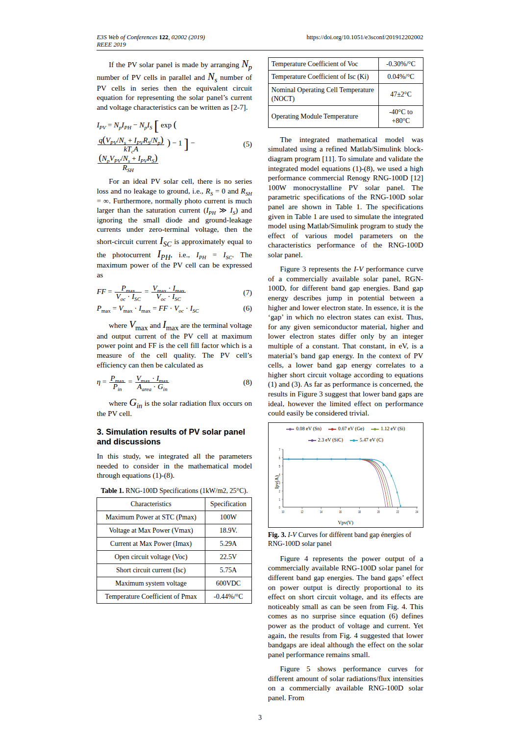E3S Web of Conferences 122, 02002 (2019)
REEE 2019
https://doi.org/10.1051/e3sconf/201912202002
If the PV solar panel is made by arranging Np number of PV cells in parallel and Ns number of PV cells in series then the equivalent circuit equation for representing the solar panel’s current and voltage characteristics can be written as [2-7].
IPV = Np IPH − Np IS [ exp ( q(VPV/Ns + IPV RS/Np) kTcA ) − 1 ] − (Np VPV/Ns + IPV RS) RSH
(5)
For an ideal PV solar cell, there is no series loss and no leakage to ground, i.e., RS = 0 and RSH = ∞. Furthermore, normally photo current is much larger than the saturation current (IPH ≫ IS) and ignoring the small diode and ground-leakage currents under zero-terminal voltage, then the short-circuit current ISC is approximately equal to the photocurrent IPH, i.e., IPH = ISC. The maximum power of the PV cell can be expressed as
FF = Pmax Voc · ISC = Vmax · Imax Voc · ISC
(7)
Pmax = Vmax · Imax = FF · Voc · ISC
(6)
where Vmax and Imax are the terminal voltage and output current of the PV cell at maximum power point and FF is the cell fill factor which is a measure of the cell quality. The PV cell’s efficiency can then be calculated as
η = Pmax Pin = Vmax · Imax Aarea · Gin
(8)
where Gin is the solar radiation flux occurs on the PV cell.
3. Simulation results of PV solar panel and discussions
In this study, we integrated all the parameters needed to consider in the mathematical model through equations (1)-(8).
Table 1. RNG-100D Specifications (1kW/m2, 25°C).
| Characteristics | Specification |
| Maximum Power at STC (Pmax) | 100W |
| Voltage at Max Power (Vmax) | 18.9V. |
| Current at Max Power (Imax) | 5.29A |
| Open circuit voltage (Voc) | 22.5V |
| Short circuit current (Isc) | 5.75A |
| Maximum system voltage | 600VDC |
| Temperature Coefficient of Pmax | -0.44%/°C |
| Temperature Coefficient of Voc | -0.30%/°C |
| Temperature Coefficient of Isc (Ki) | 0.04%/°C |
| Nominal Operating Cell Temperature (NOCT) | 47±2°C |
| Operating Module Temperature | -40°C to +80°C |
The integrated mathematical model was simulated using a refined Matlab/Simulink block-diagram program [11]. To simulate and validate the integrated model equations (1)-(8), we used a high performance commercial Renogy RNG-100D [12] 100W monocrystalline PV solar panel. The parametric specifications of the RNG-100D solar panel are shown in Table 1. The specifications given in Table 1 are used to simulate the integrated model using Matlab/Simulink program to study the effect of various model parameters on the characteristics performance of the RNG-100D solar panel.
Figure 3 represents the I-V performance curve of a commercially available solar panel, RGN-100D, for different band gap energies. Band gap energy describes jump in potential between a higher and lower electron state. In essence, it is the ‘gap’ in which no electron states can exist. Thus, for any given semiconductor material, higher and lower electron states differ only by an integer multiple of a constant. That constant, in eV, is a material’s band gap energy. In the context of PV cells, a lower band gap energy correlates to a higher short circuit voltage according to equations (1) and (3). As far as performance is concerned, the results in Figure 3 suggest that lower band gaps are ideal, however the limited effect on performance could easily be considered trivial.
0.08 eV (Sn) 0.67 eV (Ge) 1.12 eV (Si) 2.3 eV (SiC) 5.47 eV (C)
Ipv(A)
7 6 5 4 3 2 1 0 10 12 14 16 18 20 22 24
Vpv(V)
Fig. 3. I-V Curves for diffèrent band gap énergies of RNG-100D solar panel
Figure 4 represents the power output of a commercially available RNG-100D solar panel for different band gap energies. The band gaps’ effect on power output is directly proportional to its effect on short circuit voltage, and its effects are noticeably small as can be seen from Fig. 4. This comes as no surprise since equation (6) defines power as the product of voltage and current. Yet again, the results from Fig. 4 suggested that lower bandgaps are ideal although the effect on the solar panel performance remains small.
Figure 5 shows performance curves for different amount of solar radiations/flux intensities on a commercially available RNG-100D solar panel. From
3